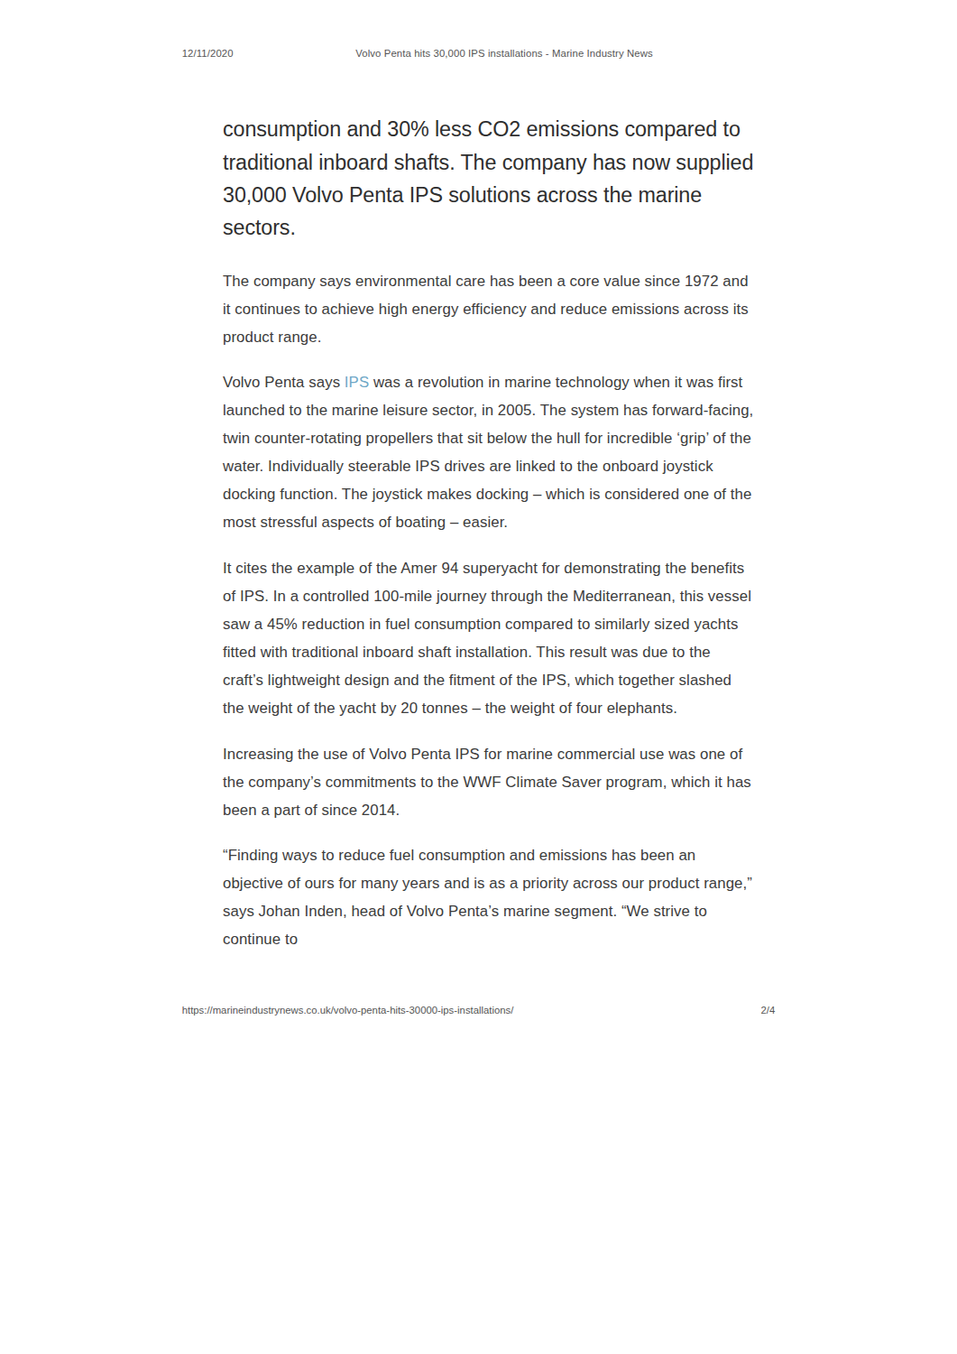12/11/2020 Volvo Penta hits 30,000 IPS installations - Marine Industry News
consumption and 30% less CO2 emissions compared to traditional inboard shafts. The company has now supplied 30,000 Volvo Penta IPS solutions across the marine sectors.
The company says environmental care has been a core value since 1972 and it continues to achieve high energy efficiency and reduce emissions across its product range.
Volvo Penta says IPS was a revolution in marine technology when it was first launched to the marine leisure sector, in 2005. The system has forward-facing, twin counter-rotating propellers that sit below the hull for incredible ‘grip’ of the water. Individually steerable IPS drives are linked to the onboard joystick docking function. The joystick makes docking – which is considered one of the most stressful aspects of boating – easier.
It cites the example of the Amer 94 superyacht for demonstrating the benefits of IPS. In a controlled 100-mile journey through the Mediterranean, this vessel saw a 45% reduction in fuel consumption compared to similarly sized yachts fitted with traditional inboard shaft installation. This result was due to the craft’s lightweight design and the fitment of the IPS, which together slashed the weight of the yacht by 20 tonnes – the weight of four elephants.
Increasing the use of Volvo Penta IPS for marine commercial use was one of the company’s commitments to the WWF Climate Saver program, which it has been a part of since 2014.
“Finding ways to reduce fuel consumption and emissions has been an objective of ours for many years and is as a priority across our product range,” says Johan Inden, head of Volvo Penta’s marine segment. “We strive to continue to
https://marineindustrynews.co.uk/volvo-penta-hits-30000-ips-installations/ 2/4